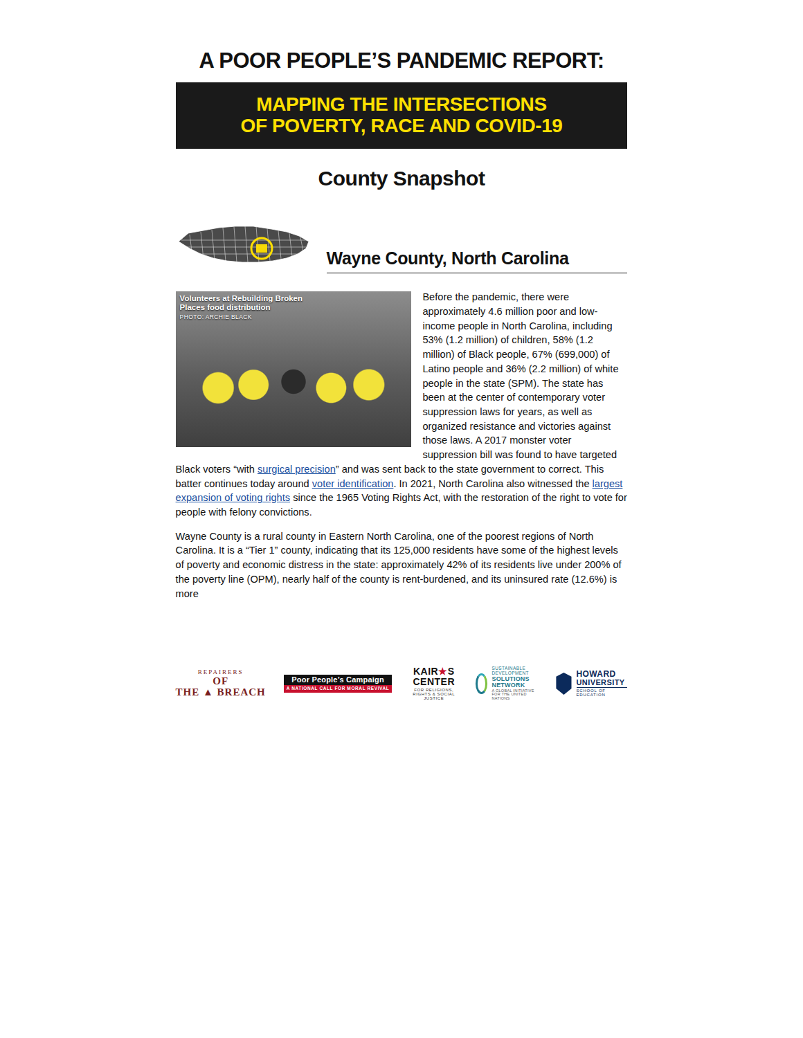A POOR PEOPLE’S PANDEMIC REPORT:
MAPPING THE INTERSECTIONS OF POVERTY, RACE AND COVID-19
County Snapshot
Wayne County, North Carolina
Volunteers at Rebuilding Broken
Places food distribution PHOTO: ARCHIE BLACK
Before the pandemic, there were approximately 4.6 million poor and low-income people in North Carolina, including 53% (1.2 million) of children, 58% (1.2 million) of Black people, 67% (699,000) of Latino people and 36% (2.2 million) of white people in the state (SPM). The state has been at the center of contemporary voter suppression laws for years, as well as organized resistance and victories against those laws. A 2017 monster voter suppression bill was found to have targeted Black voters “with surgical precision” and was sent back to the state government to correct. This batter continues today around voter identification. In 2021, North Carolina also witnessed the largest expansion of voting rights since the 1965 Voting Rights Act, with the restoration of the right to vote for people with felony convictions.
Wayne County is a rural county in Eastern North Carolina, one of the poorest regions of North Carolina. It is a “Tier 1” county, indicating that its 125,000 residents have some of the highest levels of poverty and economic distress in the state: approximately 42% of its residents live under 200% of the poverty line (OPM), nearly half of the county is rent-burdened, and its uninsured rate (12.6%) is more
REPAIRERS OF THE ▲ BREACH
Poor People’s Campaign
A NATIONAL CALL FOR MORAL REVIVAL
KAIR★S CENTER
FOR RELIGIONS, RIGHTS & SOCIAL JUSTICE
SUSTAINABLE DEVELOPMENT
SOLUTIONS NETWORK
A GLOBAL INITIATIVE FOR THE UNITED NATIONS
HOWARD
UNIVERSITY
SCHOOL OF EDUCATION